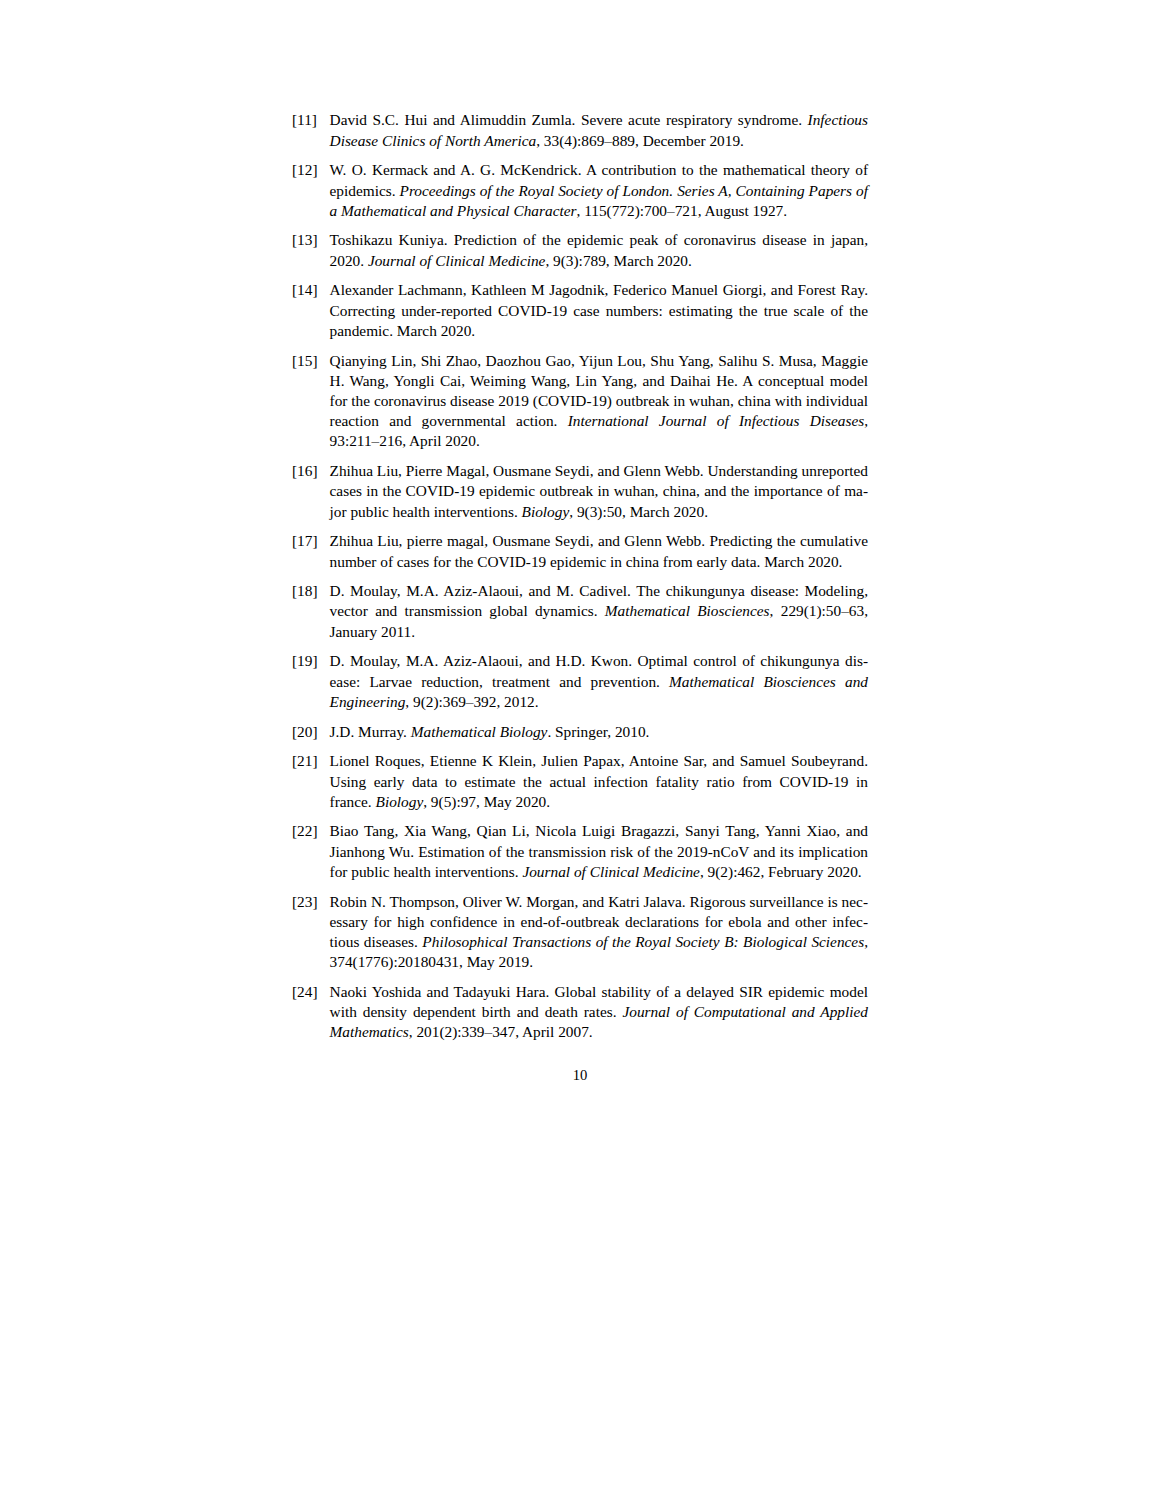[11] David S.C. Hui and Alimuddin Zumla. Severe acute respiratory syndrome. Infectious Disease Clinics of North America, 33(4):869–889, December 2019.
[12] W. O. Kermack and A. G. McKendrick. A contribution to the mathematical theory of epidemics. Proceedings of the Royal Society of London. Series A, Containing Papers of a Mathematical and Physical Character, 115(772):700–721, August 1927.
[13] Toshikazu Kuniya. Prediction of the epidemic peak of coronavirus disease in japan, 2020. Journal of Clinical Medicine, 9(3):789, March 2020.
[14] Alexander Lachmann, Kathleen M Jagodnik, Federico Manuel Giorgi, and Forest Ray. Correcting under-reported COVID-19 case numbers: estimating the true scale of the pandemic. March 2020.
[15] Qianying Lin, Shi Zhao, Daozhou Gao, Yijun Lou, Shu Yang, Salihu S. Musa, Maggie H. Wang, Yongli Cai, Weiming Wang, Lin Yang, and Daihai He. A conceptual model for the coronavirus disease 2019 (COVID-19) outbreak in wuhan, china with individual reaction and governmental action. International Journal of Infectious Diseases, 93:211–216, April 2020.
[16] Zhihua Liu, Pierre Magal, Ousmane Seydi, and Glenn Webb. Understanding unreported cases in the COVID-19 epidemic outbreak in wuhan, china, and the importance of major public health interventions. Biology, 9(3):50, March 2020.
[17] Zhihua Liu, pierre magal, Ousmane Seydi, and Glenn Webb. Predicting the cumulative number of cases for the COVID-19 epidemic in china from early data. March 2020.
[18] D. Moulay, M.A. Aziz-Alaoui, and M. Cadivel. The chikungunya disease: Modeling, vector and transmission global dynamics. Mathematical Biosciences, 229(1):50–63, January 2011.
[19] D. Moulay, M.A. Aziz-Alaoui, and H.D. Kwon. Optimal control of chikungunya disease: Larvae reduction, treatment and prevention. Mathematical Biosciences and Engineering, 9(2):369–392, 2012.
[20] J.D. Murray. Mathematical Biology. Springer, 2010.
[21] Lionel Roques, Etienne K Klein, Julien Papax, Antoine Sar, and Samuel Soubeyrand. Using early data to estimate the actual infection fatality ratio from COVID-19 in france. Biology, 9(5):97, May 2020.
[22] Biao Tang, Xia Wang, Qian Li, Nicola Luigi Bragazzi, Sanyi Tang, Yanni Xiao, and Jianhong Wu. Estimation of the transmission risk of the 2019-nCoV and its implication for public health interventions. Journal of Clinical Medicine, 9(2):462, February 2020.
[23] Robin N. Thompson, Oliver W. Morgan, and Katri Jalava. Rigorous surveillance is necessary for high confidence in end-of-outbreak declarations for ebola and other infectious diseases. Philosophical Transactions of the Royal Society B: Biological Sciences, 374(1776):20180431, May 2019.
[24] Naoki Yoshida and Tadayuki Hara. Global stability of a delayed SIR epidemic model with density dependent birth and death rates. Journal of Computational and Applied Mathematics, 201(2):339–347, April 2007.
10